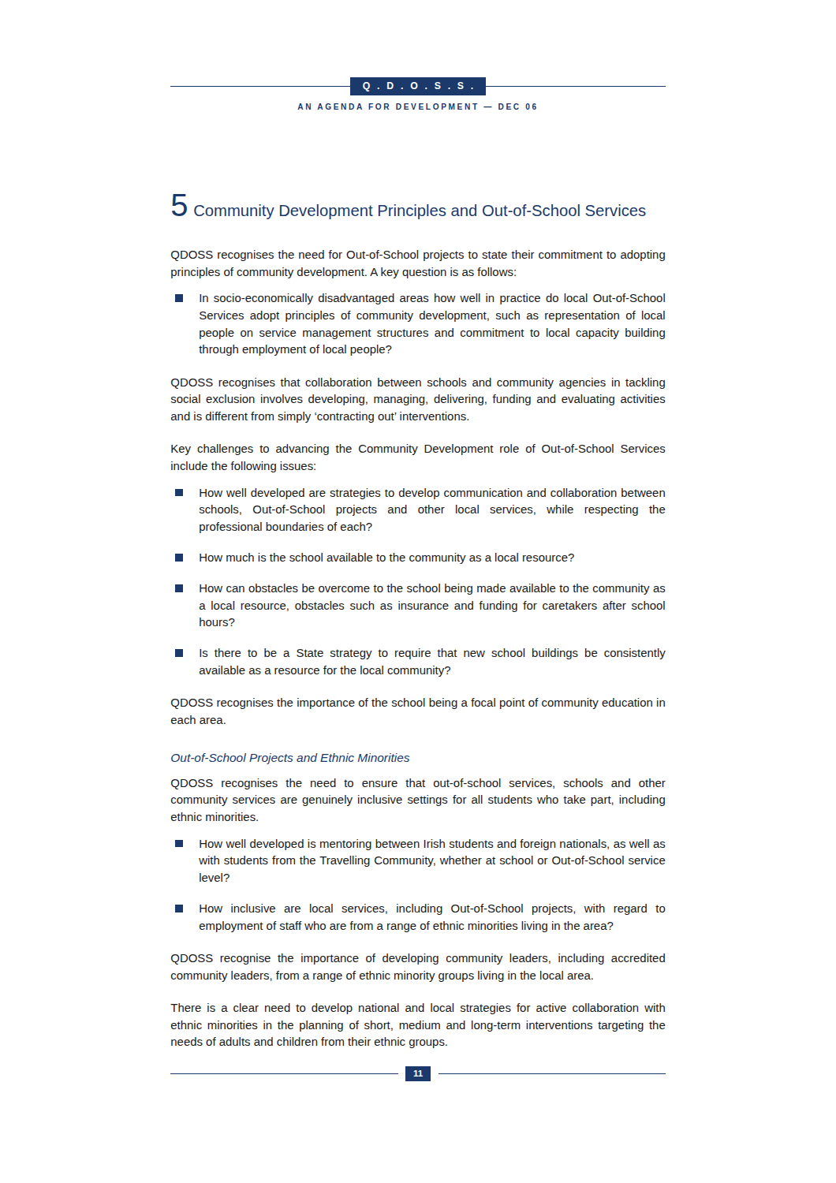Q . D . O . S . S .
An Agenda for Development — Dec 06
5 Community Development Principles and Out-of-School Services
QDOSS recognises the need for Out-of-School projects to state their commitment to adopting principles of community development. A key question is as follows:
In socio-economically disadvantaged areas how well in practice do local Out-of-School Services adopt principles of community development, such as representation of local people on service management structures and commitment to local capacity building through employment of local people?
QDOSS recognises that collaboration between schools and community agencies in tackling social exclusion involves developing, managing, delivering, funding and evaluating activities and is different from simply ‘contracting out’ interventions.
Key challenges to advancing the Community Development role of Out-of-School Services include the following issues:
How well developed are strategies to develop communication and collaboration between schools, Out-of-School projects and other local services, while respecting the professional boundaries of each?
How much is the school available to the community as a local resource?
How can obstacles be overcome to the school being made available to the community as a local resource, obstacles such as insurance and funding for caretakers after school hours?
Is there to be a State strategy to require that new school buildings be consistently available as a resource for the local community?
QDOSS recognises the importance of the school being a focal point of community education in each area.
Out-of-School Projects and Ethnic Minorities
QDOSS recognises the need to ensure that out-of-school services, schools and other community services are genuinely inclusive settings for all students who take part, including ethnic minorities.
How well developed is mentoring between Irish students and foreign nationals, as well as with students from the Travelling Community, whether at school or Out-of-School service level?
How inclusive are local services, including Out-of-School projects, with regard to employment of staff who are from a range of ethnic minorities living in the area?
QDOSS recognise the importance of developing community leaders, including accredited community leaders, from a range of ethnic minority groups living in the local area.
There is a clear need to develop national and local strategies for active collaboration with ethnic minorities in the planning of short, medium and long-term interventions targeting the needs of adults and children from their ethnic groups.
11